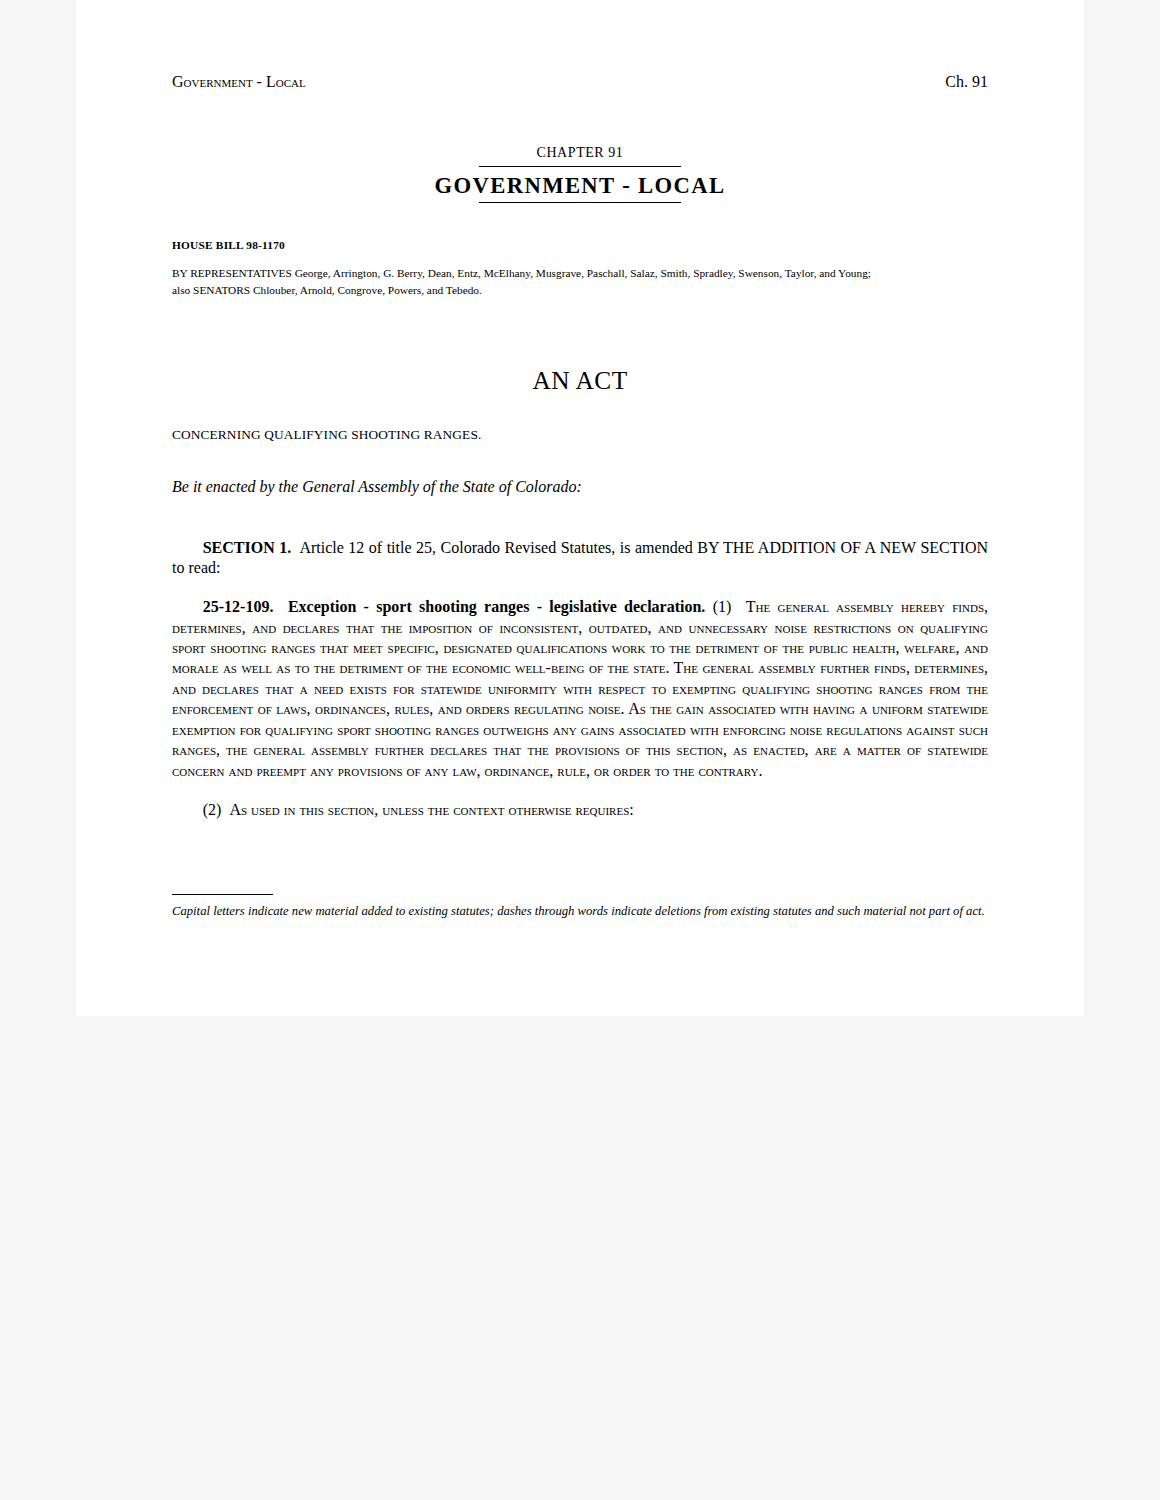Government - Local Ch. 91
CHAPTER 91
GOVERNMENT - LOCAL
HOUSE BILL 98-1170
BY REPRESENTATIVES George, Arrington, G. Berry, Dean, Entz, McElhany, Musgrave, Paschall, Salaz, Smith, Spradley, Swenson, Taylor, and Young; also SENATORS Chlouber, Arnold, Congrove, Powers, and Tebedo.
AN ACT
CONCERNING QUALIFYING SHOOTING RANGES.
Be it enacted by the General Assembly of the State of Colorado:
SECTION 1. Article 12 of title 25, Colorado Revised Statutes, is amended BY THE ADDITION OF A NEW SECTION to read:
25-12-109. Exception - sport shooting ranges - legislative declaration. (1) The general assembly hereby finds, determines, and declares that the imposition of inconsistent, outdated, and unnecessary noise restrictions on qualifying sport shooting ranges that meet specific, designated qualifications work to the detriment of the public health, welfare, and morale as well as to the detriment of the economic well-being of the state. The general assembly further finds, determines, and declares that a need exists for statewide uniformity with respect to exempting qualifying shooting ranges from the enforcement of laws, ordinances, rules, and orders regulating noise. As the gain associated with having a uniform statewide exemption for qualifying sport shooting ranges outweighs any gains associated with enforcing noise regulations against such ranges, the general assembly further declares that the provisions of this section, as enacted, are a matter of statewide concern and preempt any provisions of any law, ordinance, rule, or order to the contrary.
(2) As used in this section, unless the context otherwise requires:
Capital letters indicate new material added to existing statutes; dashes through words indicate deletions from existing statutes and such material not part of act.